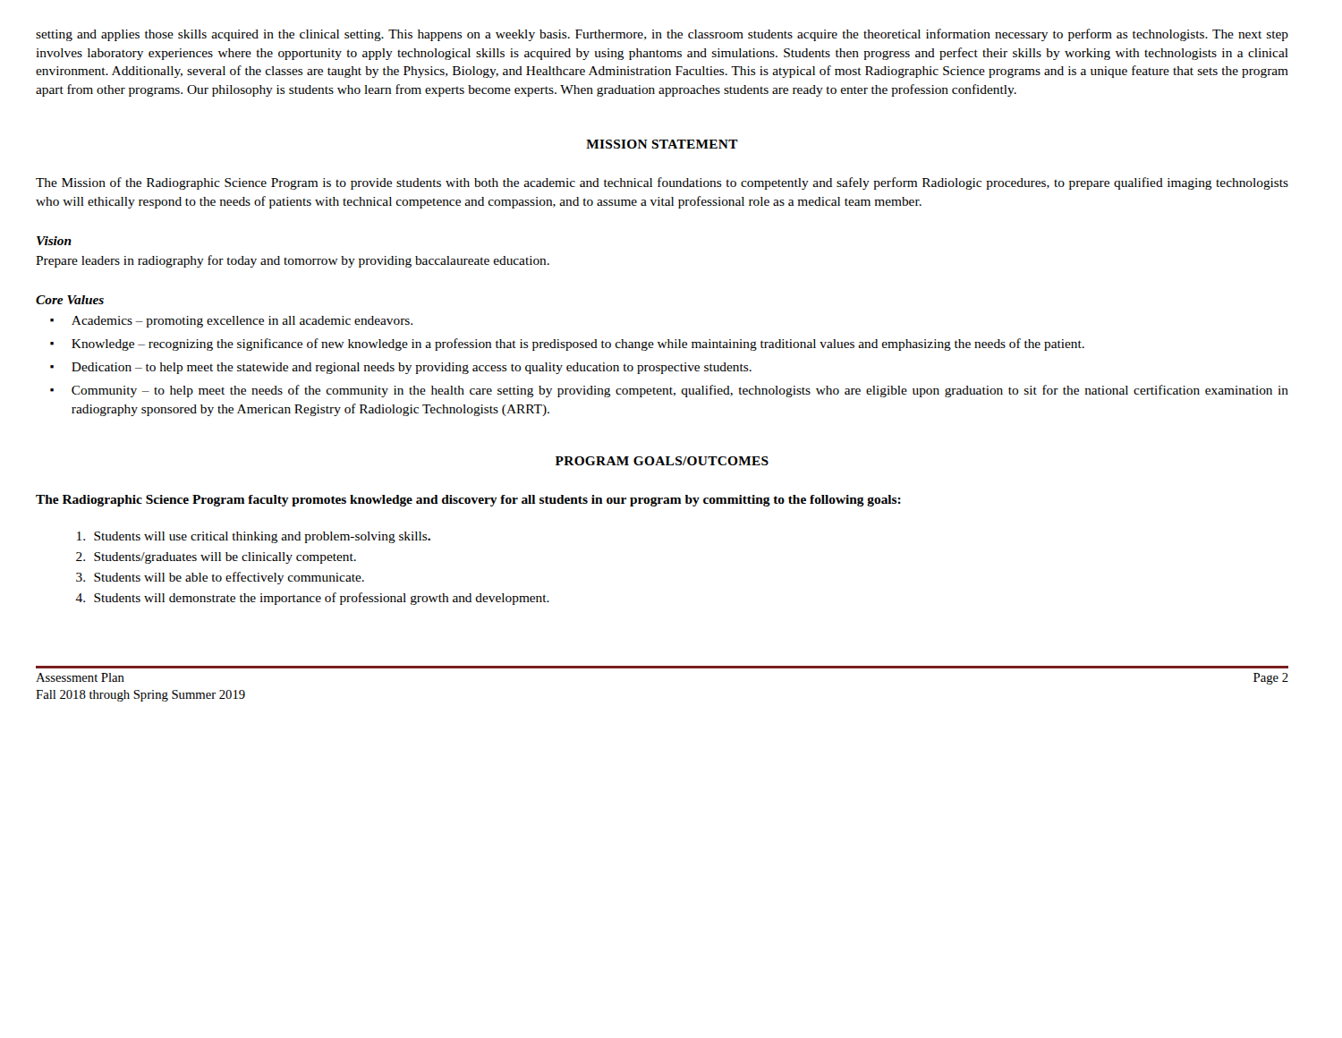setting and applies those skills acquired in the clinical setting. This happens on a weekly basis. Furthermore, in the classroom students acquire the theoretical information necessary to perform as technologists. The next step involves laboratory experiences where the opportunity to apply technological skills is acquired by using phantoms and simulations. Students then progress and perfect their skills by working with technologists in a clinical environment. Additionally, several of the classes are taught by the Physics, Biology, and Healthcare Administration Faculties. This is atypical of most Radiographic Science programs and is a unique feature that sets the program apart from other programs. Our philosophy is students who learn from experts become experts. When graduation approaches students are ready to enter the profession confidently.
MISSION STATEMENT
The Mission of the Radiographic Science Program is to provide students with both the academic and technical foundations to competently and safely perform Radiologic procedures, to prepare qualified imaging technologists who will ethically respond to the needs of patients with technical competence and compassion, and to assume a vital professional role as a medical team member.
Vision
Prepare leaders in radiography for today and tomorrow by providing baccalaureate education.
Core Values
Academics – promoting excellence in all academic endeavors.
Knowledge – recognizing the significance of new knowledge in a profession that is predisposed to change while maintaining traditional values and emphasizing the needs of the patient.
Dedication – to help meet the statewide and regional needs by providing access to quality education to prospective students.
Community – to help meet the needs of the community in the health care setting by providing competent, qualified, technologists who are eligible upon graduation to sit for the national certification examination in radiography sponsored by the American Registry of Radiologic Technologists (ARRT).
PROGRAM GOALS/OUTCOMES
The Radiographic Science Program faculty promotes knowledge and discovery for all students in our program by committing to the following goals:
Students will use critical thinking and problem-solving skills.
Students/graduates will be clinically competent.
Students will be able to effectively communicate.
Students will demonstrate the importance of professional growth and development.
Assessment Plan
Fall 2018 through Spring Summer 2019
Page 2